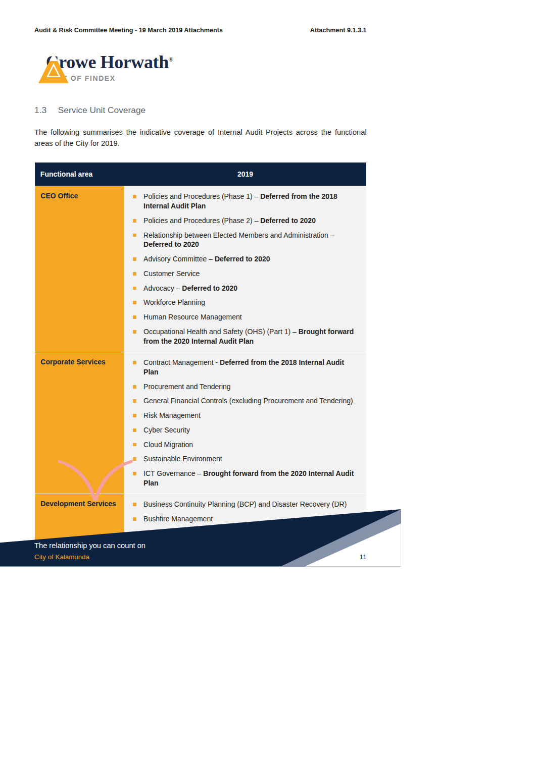Audit & Risk Committee Meeting - 19 March 2019 Attachments Attachment 9.1.3.1
Crowe Horwath®
PART OF FINDEX
1.3 Service Unit Coverage
The following summarises the indicative coverage of Internal Audit Projects across the functional areas of the City for 2019.
| Functional area | 2019 |
| --- | --- |
| CEO Office | Policies and Procedures (Phase 1) – Deferred from the 2018 Internal Audit Plan Policies and Procedures (Phase 2) – Deferred to 2020 Relationship between Elected Members and Administration – Deferred to 2020 Advisory Committee – Deferred to 2020 Customer Service Advocacy – Deferred to 2020 Workforce Planning Human Resource Management Occupational Health and Safety (OHS) (Part 1) – Brought forward from the 2020 Internal Audit Plan |
| Corporate Services | Contract Management - Deferred from the 2018 Internal Audit Plan Procurement and Tendering General Financial Controls (excluding Procurement and Tendering) Risk Management Cyber Security Cloud Migration Sustainable Environment ICT Governance – Brought forward from the 2020 Internal Audit Plan |
| Development Services | Business Continuity Planning (BCP) and Disaster Recovery (DR) Bushfire Management Emergency Management |
| All Functional Areas | Business Unit Review – Deferred to 2020 |
The relationship you can count on
City of Kalamunda
4
11